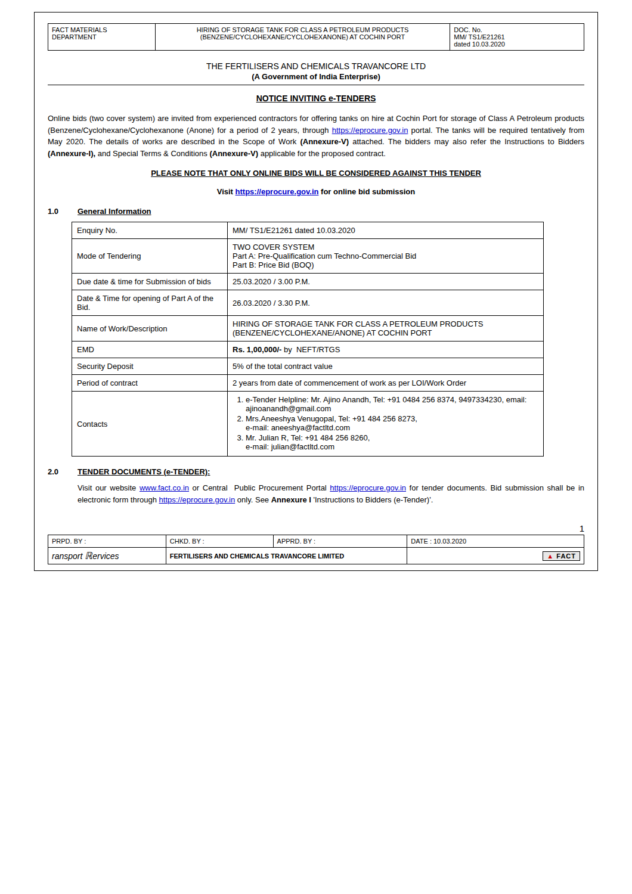| FACT MATERIALS DEPARTMENT | HIRING OF STORAGE TANK FOR CLASS A PETROLEUM PRODUCTS (BENZENE/CYCLOHEXANE/CYCLOHEXANONE) AT COCHIN PORT | DOC. No. MM/ TS1/E21261 dated 10.03.2020 |
THE FERTILISERS AND CHEMICALS TRAVANCORE LTD
(A Government of India Enterprise)
NOTICE INVITING e-TENDERS
Online bids (two cover system) are invited from experienced contractors for offering tanks on hire at Cochin Port for storage of Class A Petroleum products (Benzene/Cyclohexane/Cyclohexanone (Anone) for a period of 2 years, through https://eprocure.gov.in portal. The tanks will be required tentatively from May 2020. The details of works are described in the Scope of Work (Annexure-V) attached. The bidders may also refer the Instructions to Bidders (Annexure-I), and Special Terms & Conditions (Annexure-V) applicable for the proposed contract.
PLEASE NOTE THAT ONLY ONLINE BIDS WILL BE CONSIDERED AGAINST THIS TENDER
Visit https://eprocure.gov.in for online bid submission
1.0 General Information
| Enquiry No. | MM/ TS1/E21261 dated 10.03.2020 |
| Mode of Tendering | TWO COVER SYSTEM Part A: Pre-Qualification cum Techno-Commercial Bid Part B: Price Bid (BOQ) |
| Due date & time for Submission of bids | 25.03.2020 / 3.00 P.M. |
| Date & Time for opening of Part A of the Bid. | 26.03.2020 / 3.30 P.M. |
| Name of Work/Description | HIRING OF STORAGE TANK FOR CLASS A PETROLEUM PRODUCTS (BENZENE/CYCLOHEXANE/ANONE) AT COCHIN PORT |
| EMD | Rs. 1,00,000/- by NEFT/RTGS |
| Security Deposit | 5% of the total contract value |
| Period of contract | 2 years from date of commencement of work as per LOI/Work Order |
| Contacts | e-Tender Helpline: Mr. Ajino Anandh, Tel: +91 0484 256 8374, 9497334230, email: ajinoanandh@gmail.com Mrs.Aneeshya Venugopal, Tel: +91 484 256 8273, e-mail: aneeshya@factltd.com Mr. Julian R, Tel: +91 484 256 8260, e-mail: julian@factltd.com |
2.0 TENDER DOCUMENTS (e-TENDER):
Visit our website www.fact.co.in or Central Public Procurement Portal https://eprocure.gov.in for tender documents. Bid submission shall be in electronic form through https://eprocure.gov.in only. See Annexure I 'Instructions to Bidders (e-Tender)'.
1
| PRPD. BY : | CHKD. BY : | APPRD. BY : | DATE : 10.03.2020 |
| ransport ℝ ervices | FERTILISERS AND CHEMICALS TRAVANCORE LIMITED | ▲ FACT |